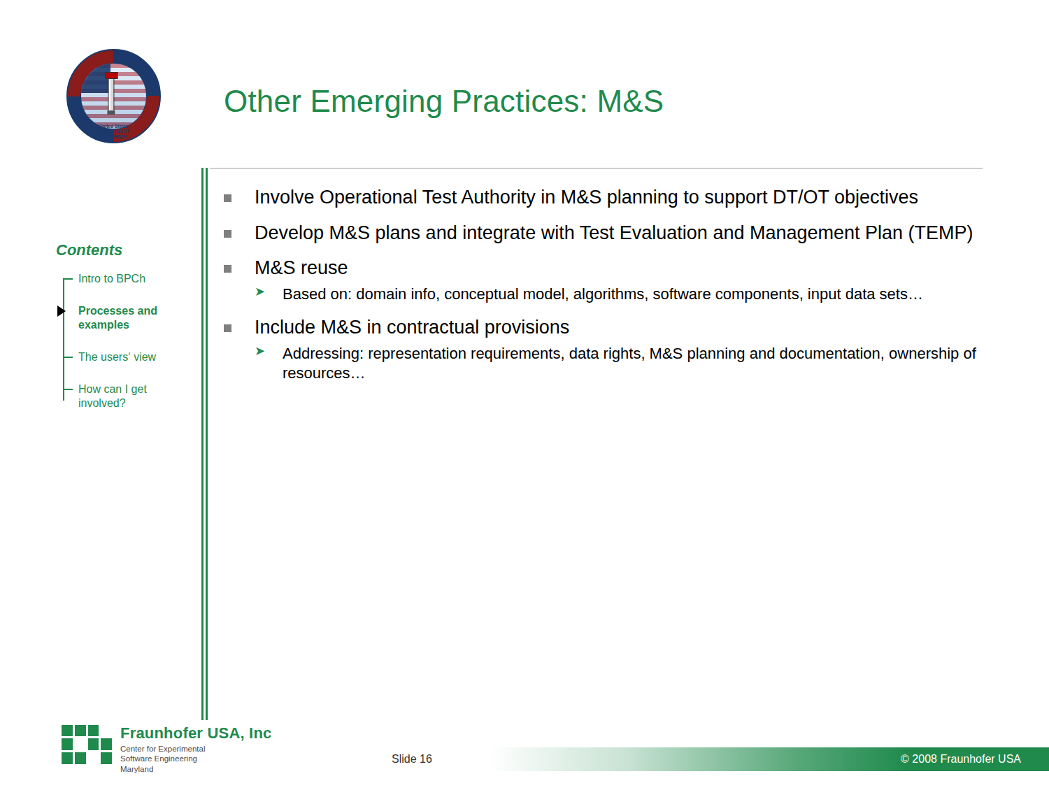United States
DEPARTMENT
of DEFENSE
Other Emerging Practices: M&S
Contents
Intro to BPCh
Processes and examples
The users‘ view
How can I get involved?
Involve Operational Test Authority in M&S planning to support DT/OT objectives
Develop M&S plans and integrate with Test Evaluation and Management Plan (TEMP)
M&S reuse
Based on: domain info, conceptual model, algorithms, software components, input data sets…
Include M&S in contractual provisions
Addressing: representation requirements, data rights, M&S planning and documentation, ownership of resources…
Fraunhofer USA, Inc
Center for Experimental
Software Engineering
Maryland
Slide 16
© 2008 Fraunhofer USA